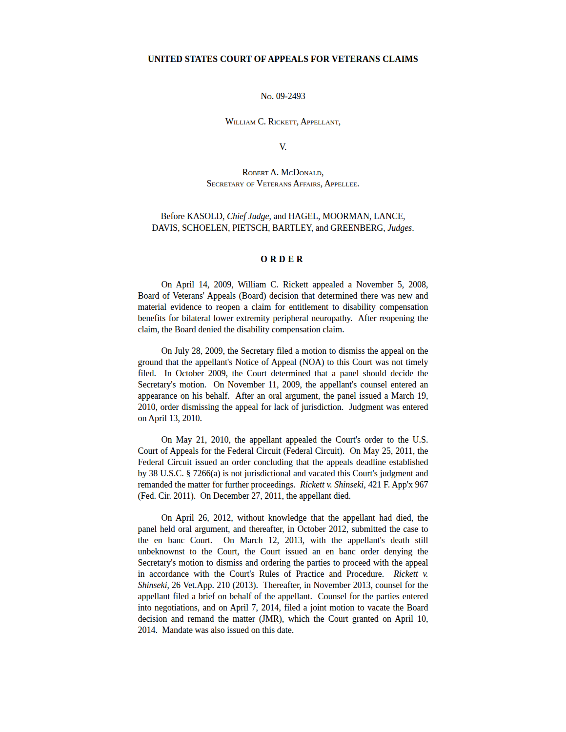UNITED STATES COURT OF APPEALS FOR VETERANS CLAIMS
No. 09-2493
William C. Rickett, Appellant,
V.
Robert A. McDonald,
Secretary of Veterans Affairs, Appellee.
Before KASOLD, Chief Judge, and HAGEL, MOORMAN, LANCE,
DAVIS, SCHOELEN, PIETSCH, BARTLEY, and GREENBERG, Judges.
ORDER
On April 14, 2009, William C. Rickett appealed a November 5, 2008, Board of Veterans' Appeals (Board) decision that determined there was new and material evidence to reopen a claim for entitlement to disability compensation benefits for bilateral lower extremity peripheral neuropathy. After reopening the claim, the Board denied the disability compensation claim.
On July 28, 2009, the Secretary filed a motion to dismiss the appeal on the ground that the appellant's Notice of Appeal (NOA) to this Court was not timely filed. In October 2009, the Court determined that a panel should decide the Secretary's motion. On November 11, 2009, the appellant's counsel entered an appearance on his behalf. After an oral argument, the panel issued a March 19, 2010, order dismissing the appeal for lack of jurisdiction. Judgment was entered on April 13, 2010.
On May 21, 2010, the appellant appealed the Court's order to the U.S. Court of Appeals for the Federal Circuit (Federal Circuit). On May 25, 2011, the Federal Circuit issued an order concluding that the appeals deadline established by 38 U.S.C. § 7266(a) is not jurisdictional and vacated this Court's judgment and remanded the matter for further proceedings. Rickett v. Shinseki, 421 F. App'x 967 (Fed. Cir. 2011). On December 27, 2011, the appellant died.
On April 26, 2012, without knowledge that the appellant had died, the panel held oral argument, and thereafter, in October 2012, submitted the case to the en banc Court. On March 12, 2013, with the appellant's death still unbeknownst to the Court, the Court issued an en banc order denying the Secretary's motion to dismiss and ordering the parties to proceed with the appeal in accordance with the Court's Rules of Practice and Procedure. Rickett v. Shinseki, 26 Vet.App. 210 (2013). Thereafter, in November 2013, counsel for the appellant filed a brief on behalf of the appellant. Counsel for the parties entered into negotiations, and on April 7, 2014, filed a joint motion to vacate the Board decision and remand the matter (JMR), which the Court granted on April 10, 2014. Mandate was also issued on this date.